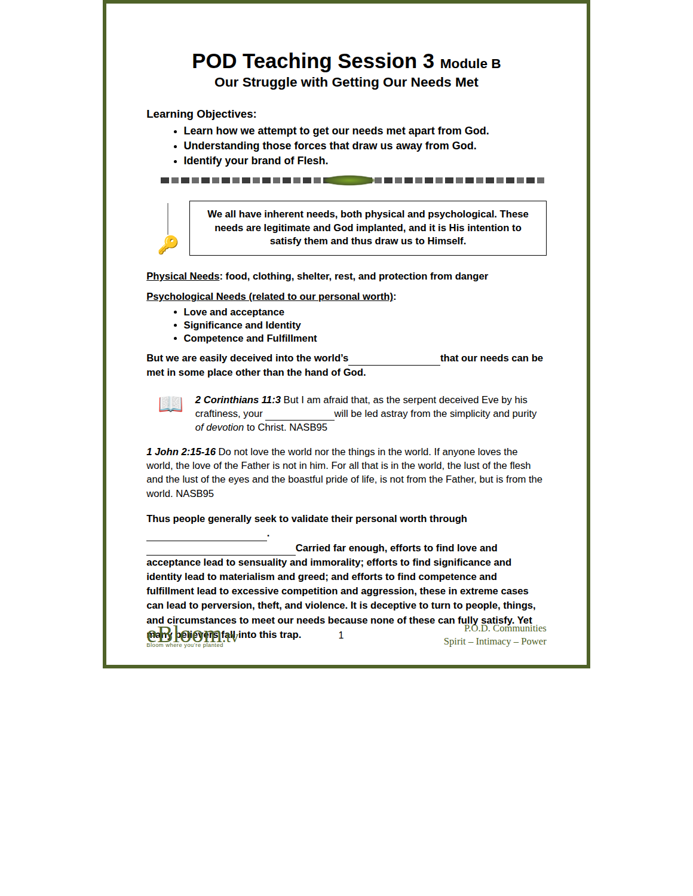POD Teaching Session 3 Module B
Our Struggle with Getting Our Needs Met
Learning Objectives:
Learn how we attempt to get our needs met apart from God.
Understanding those forces that draw us away from God.
Identify your brand of Flesh.
🔑
We all have inherent needs, both physical and psychological. These needs are legitimate and God implanted, and it is His intention to satisfy them and thus draw us to Himself.
Physical Needs: food, clothing, shelter, rest, and protection from danger
Psychological Needs (related to our personal worth):
Love and acceptance
Significance and Identity
Competence and Fulfillment
But we are easily deceived into the world’s that our needs can be met in some place other than the hand of God.
📖
2 Corinthians 11:3 But I am afraid that, as the serpent deceived Eve by his craftiness, your will be led astray from the simplicity and purity of devotion to Christ. NASB95
1 John 2:15-16 Do not love the world nor the things in the world. If anyone loves the world, the love of the Father is not in him. For all that is in the world, the lust of the flesh and the lust of the eyes and the boastful pride of life, is not from the Father, but is from the world. NASB95
Thus people generally seek to validate their personal worth through .
Carried far enough, efforts to find love and acceptance lead to sensuality and immorality; efforts to find significance and identity lead to materialism and greed; and efforts to find competence and fulfillment lead to excessive competition and aggression, these in extreme cases can lead to perversion, theft, and violence. It is deceptive to turn to people, things, and circumstances to meet our needs because none of these can fully satisfy. Yet many believers fall into this trap.
eBloom.tv Bloom where you’re planted
1
P.O.D. Communities
Spirit – Intimacy – Power